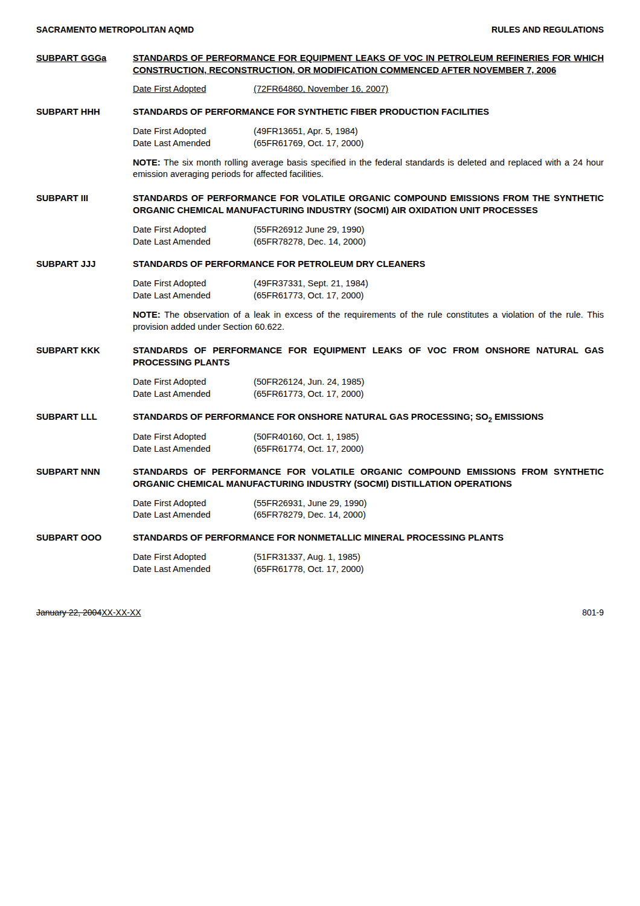SACRAMENTO METROPOLITAN AQMD RULES AND REGULATIONS
SUBPART GGGa
STANDARDS OF PERFORMANCE FOR EQUIPMENT LEAKS OF VOC IN PETROLEUM REFINERIES FOR WHICH CONSTRUCTION, RECONSTRUCTION, OR MODIFICATION COMMENCED AFTER NOVEMBER 7, 2006
Date First Adopted
(72FR64860, November 16, 2007)
SUBPART HHH
STANDARDS OF PERFORMANCE FOR SYNTHETIC FIBER PRODUCTION FACILITIES
Date First Adopted
(49FR13651, Apr. 5, 1984)
Date Last Amended
(65FR61769, Oct. 17, 2000)
NOTE: The six month rolling average basis specified in the federal standards is deleted and replaced with a 24 hour emission averaging periods for affected facilities.
SUBPART III
STANDARDS OF PERFORMANCE FOR VOLATILE ORGANIC COMPOUND EMISSIONS FROM THE SYNTHETIC ORGANIC CHEMICAL MANUFACTURING INDUSTRY (SOCMI) AIR OXIDATION UNIT PROCESSES
Date First Adopted
(55FR26912 June 29, 1990)
Date Last Amended
(65FR78278, Dec. 14, 2000)
SUBPART JJJ
STANDARDS OF PERFORMANCE FOR PETROLEUM DRY CLEANERS
Date First Adopted
(49FR37331, Sept. 21, 1984)
Date Last Amended
(65FR61773, Oct. 17, 2000)
NOTE: The observation of a leak in excess of the requirements of the rule constitutes a violation of the rule. This provision added under Section 60.622.
SUBPART KKK
STANDARDS OF PERFORMANCE FOR EQUIPMENT LEAKS OF VOC FROM ONSHORE NATURAL GAS PROCESSING PLANTS
Date First Adopted
(50FR26124, Jun. 24, 1985)
Date Last Amended
(65FR61773, Oct. 17, 2000)
SUBPART LLL
STANDARDS OF PERFORMANCE FOR ONSHORE NATURAL GAS PROCESSING; SO2 EMISSIONS
Date First Adopted
(50FR40160, Oct. 1, 1985)
Date Last Amended
(65FR61774, Oct. 17, 2000)
SUBPART NNN
STANDARDS OF PERFORMANCE FOR VOLATILE ORGANIC COMPOUND EMISSIONS FROM SYNTHETIC ORGANIC CHEMICAL MANUFACTURING INDUSTRY (SOCMI) DISTILLATION OPERATIONS
Date First Adopted
(55FR26931, June 29, 1990)
Date Last Amended
(65FR78279, Dec. 14, 2000)
SUBPART OOO
STANDARDS OF PERFORMANCE FOR NONMETALLIC MINERAL PROCESSING PLANTS
Date First Adopted
(51FR31337, Aug. 1, 1985)
Date Last Amended
(65FR61778, Oct. 17, 2000)
January 22, 2004 XX-XX-XX 801-9